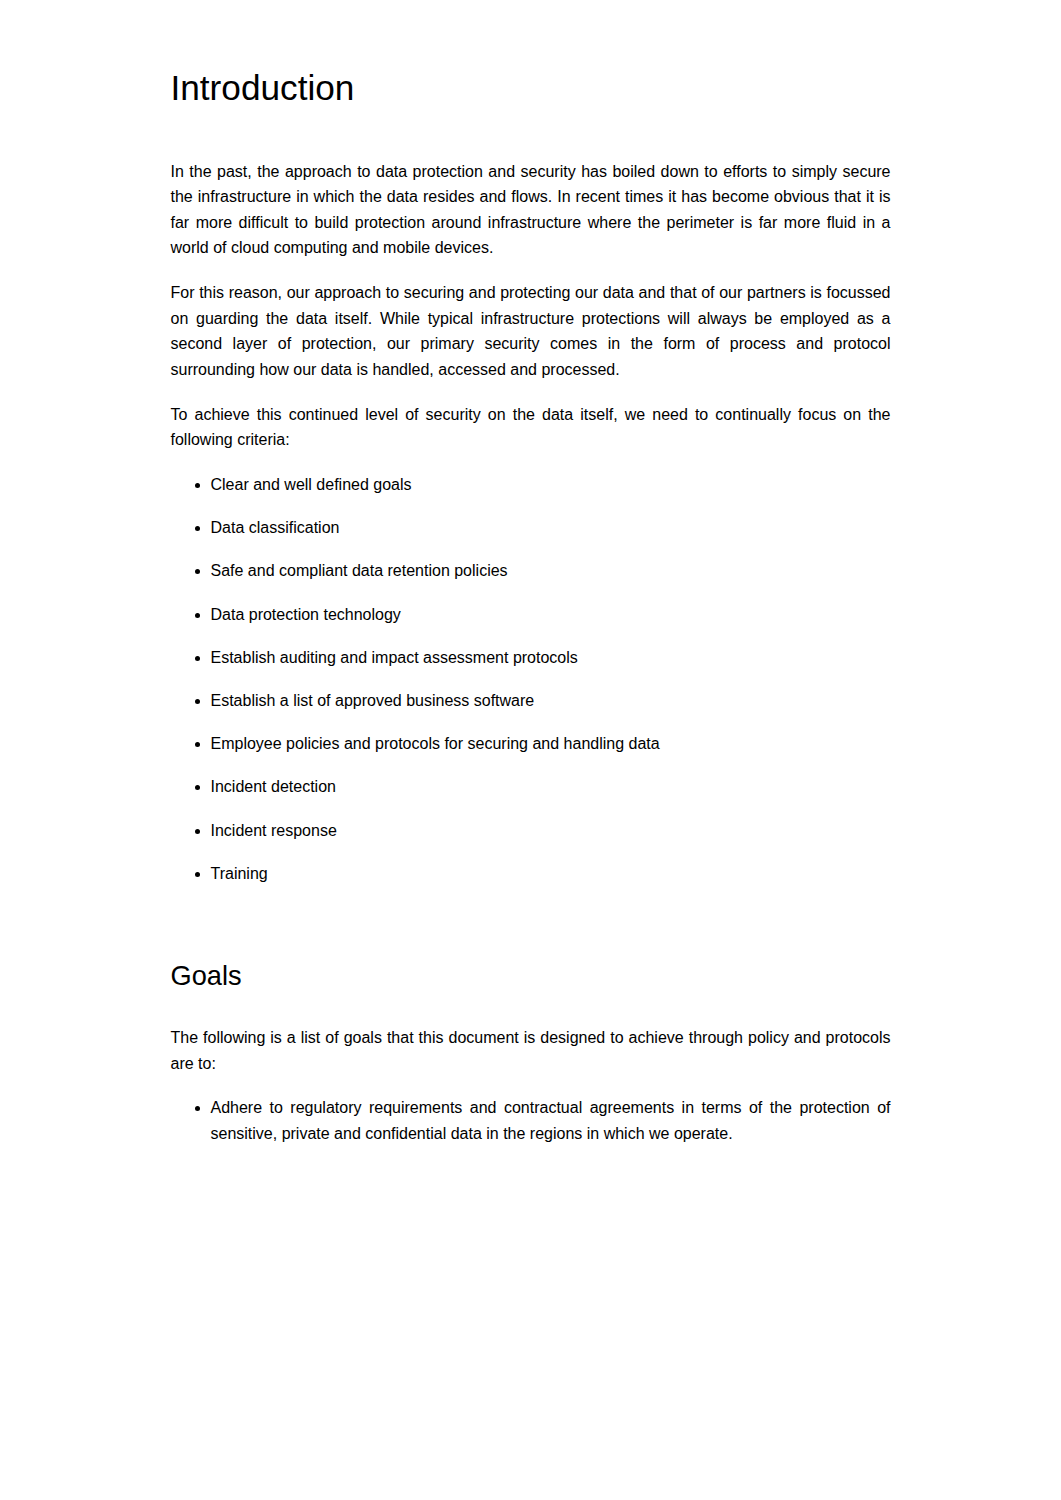Introduction
In the past, the approach to data protection and security has boiled down to efforts to simply secure the infrastructure in which the data resides and flows. In recent times it has become obvious that it is far more difficult to build protection around infrastructure where the perimeter is far more fluid in a world of cloud computing and mobile devices.
For this reason, our approach to securing and protecting our data and that of our partners is focussed on guarding the data itself. While typical infrastructure protections will always be employed as a second layer of protection, our primary security comes in the form of process and protocol surrounding how our data is handled, accessed and processed.
To achieve this continued level of security on the data itself, we need to continually focus on the following criteria:
Clear and well defined goals
Data classification
Safe and compliant data retention policies
Data protection technology
Establish auditing and impact assessment protocols
Establish a list of approved business software
Employee policies and protocols for securing and handling data
Incident detection
Incident response
Training
Goals
The following is a list of goals that this document is designed to achieve through policy and protocols are to:
Adhere to regulatory requirements and contractual agreements in terms of the protection of sensitive, private and confidential data in the regions in which we operate.